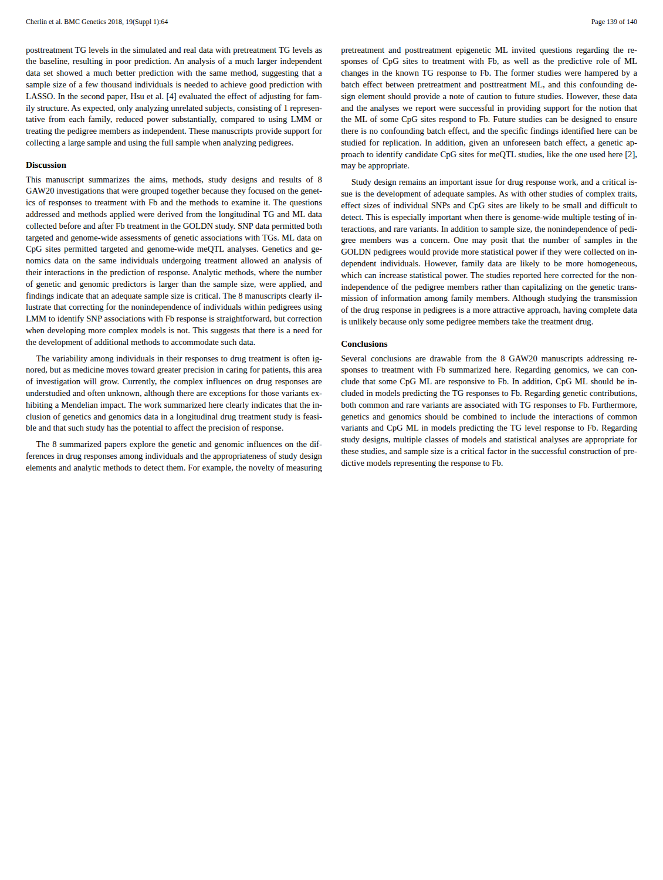Cherlin et al. BMC Genetics 2018, 19(Suppl 1):64 Page 139 of 140
posttreatment TG levels in the simulated and real data with pretreatment TG levels as the baseline, resulting in poor prediction. An analysis of a much larger independent data set showed a much better prediction with the same method, suggesting that a sample size of a few thousand individuals is needed to achieve good prediction with LASSO. In the second paper, Hsu et al. [4] evaluated the effect of adjusting for family structure. As expected, only analyzing unrelated subjects, consisting of 1 representative from each family, reduced power substantially, compared to using LMM or treating the pedigree members as independent. These manuscripts provide support for collecting a large sample and using the full sample when analyzing pedigrees.
Discussion
This manuscript summarizes the aims, methods, study designs and results of 8 GAW20 investigations that were grouped together because they focused on the genetics of responses to treatment with Fb and the methods to examine it. The questions addressed and methods applied were derived from the longitudinal TG and ML data collected before and after Fb treatment in the GOLDN study. SNP data permitted both targeted and genome-wide assessments of genetic associations with TGs. ML data on CpG sites permitted targeted and genome-wide meQTL analyses. Genetics and genomics data on the same individuals undergoing treatment allowed an analysis of their interactions in the prediction of response. Analytic methods, where the number of genetic and genomic predictors is larger than the sample size, were applied, and findings indicate that an adequate sample size is critical. The 8 manuscripts clearly illustrate that correcting for the nonindependence of individuals within pedigrees using LMM to identify SNP associations with Fb response is straightforward, but correction when developing more complex models is not. This suggests that there is a need for the development of additional methods to accommodate such data.
The variability among individuals in their responses to drug treatment is often ignored, but as medicine moves toward greater precision in caring for patients, this area of investigation will grow. Currently, the complex influences on drug responses are understudied and often unknown, although there are exceptions for those variants exhibiting a Mendelian impact. The work summarized here clearly indicates that the inclusion of genetics and genomics data in a longitudinal drug treatment study is feasible and that such study has the potential to affect the precision of response.
The 8 summarized papers explore the genetic and genomic influences on the differences in drug responses among individuals and the appropriateness of study design elements and analytic methods to detect them. For example, the novelty of measuring pretreatment and posttreatment epigenetic ML invited questions regarding the responses of CpG sites to treatment with Fb, as well as the predictive role of ML changes in the known TG response to Fb. The former studies were hampered by a batch effect between pretreatment and posttreatment ML, and this confounding design element should provide a note of caution to future studies. However, these data and the analyses we report were successful in providing support for the notion that the ML of some CpG sites respond to Fb. Future studies can be designed to ensure there is no confounding batch effect, and the specific findings identified here can be studied for replication. In addition, given an unforeseen batch effect, a genetic approach to identify candidate CpG sites for meQTL studies, like the one used here [2], may be appropriate.
Study design remains an important issue for drug response work, and a critical issue is the development of adequate samples. As with other studies of complex traits, effect sizes of individual SNPs and CpG sites are likely to be small and difficult to detect. This is especially important when there is genome-wide multiple testing of interactions, and rare variants. In addition to sample size, the nonindependence of pedigree members was a concern. One may posit that the number of samples in the GOLDN pedigrees would provide more statistical power if they were collected on independent individuals. However, family data are likely to be more homogeneous, which can increase statistical power. The studies reported here corrected for the nonindependence of the pedigree members rather than capitalizing on the genetic transmission of information among family members. Although studying the transmission of the drug response in pedigrees is a more attractive approach, having complete data is unlikely because only some pedigree members take the treatment drug.
Conclusions
Several conclusions are drawable from the 8 GAW20 manuscripts addressing responses to treatment with Fb summarized here. Regarding genomics, we can conclude that some CpG ML are responsive to Fb. In addition, CpG ML should be included in models predicting the TG responses to Fb. Regarding genetic contributions, both common and rare variants are associated with TG responses to Fb. Furthermore, genetics and genomics should be combined to include the interactions of common variants and CpG ML in models predicting the TG level response to Fb. Regarding study designs, multiple classes of models and statistical analyses are appropriate for these studies, and sample size is a critical factor in the successful construction of predictive models representing the response to Fb.